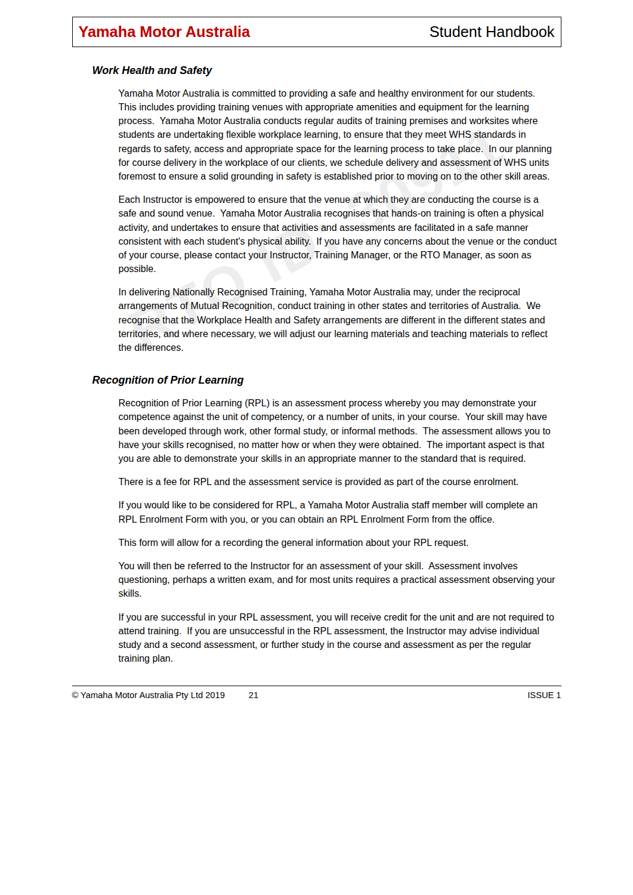RTO ID: 30911
Yamaha Motor Australia Student Handbook
Work Health and Safety
Yamaha Motor Australia is committed to providing a safe and healthy environment for our students. This includes providing training venues with appropriate amenities and equipment for the learning process. Yamaha Motor Australia conducts regular audits of training premises and worksites where students are undertaking flexible workplace learning, to ensure that they meet WHS standards in regards to safety, access and appropriate space for the learning process to take place. In our planning for course delivery in the workplace of our clients, we schedule delivery and assessment of WHS units foremost to ensure a solid grounding in safety is established prior to moving on to the other skill areas.
Each Instructor is empowered to ensure that the venue at which they are conducting the course is a safe and sound venue. Yamaha Motor Australia recognises that hands-on training is often a physical activity, and undertakes to ensure that activities and assessments are facilitated in a safe manner consistent with each student's physical ability. If you have any concerns about the venue or the conduct of your course, please contact your Instructor, Training Manager, or the RTO Manager, as soon as possible.
In delivering Nationally Recognised Training, Yamaha Motor Australia may, under the reciprocal arrangements of Mutual Recognition, conduct training in other states and territories of Australia. We recognise that the Workplace Health and Safety arrangements are different in the different states and territories, and where necessary, we will adjust our learning materials and teaching materials to reflect the differences.
Recognition of Prior Learning
Recognition of Prior Learning (RPL) is an assessment process whereby you may demonstrate your competence against the unit of competency, or a number of units, in your course. Your skill may have been developed through work, other formal study, or informal methods. The assessment allows you to have your skills recognised, no matter how or when they were obtained. The important aspect is that you are able to demonstrate your skills in an appropriate manner to the standard that is required.
There is a fee for RPL and the assessment service is provided as part of the course enrolment.
If you would like to be considered for RPL, a Yamaha Motor Australia staff member will complete an RPL Enrolment Form with you, or you can obtain an RPL Enrolment Form from the office.
This form will allow for a recording the general information about your RPL request.
You will then be referred to the Instructor for an assessment of your skill. Assessment involves questioning, perhaps a written exam, and for most units requires a practical assessment observing your skills.
If you are successful in your RPL assessment, you will receive credit for the unit and are not required to attend training. If you are unsuccessful in the RPL assessment, the Instructor may advise individual study and a second assessment, or further study in the course and assessment as per the regular training plan.
© Yamaha Motor Australia Pty Ltd 2019 21 ISSUE 1